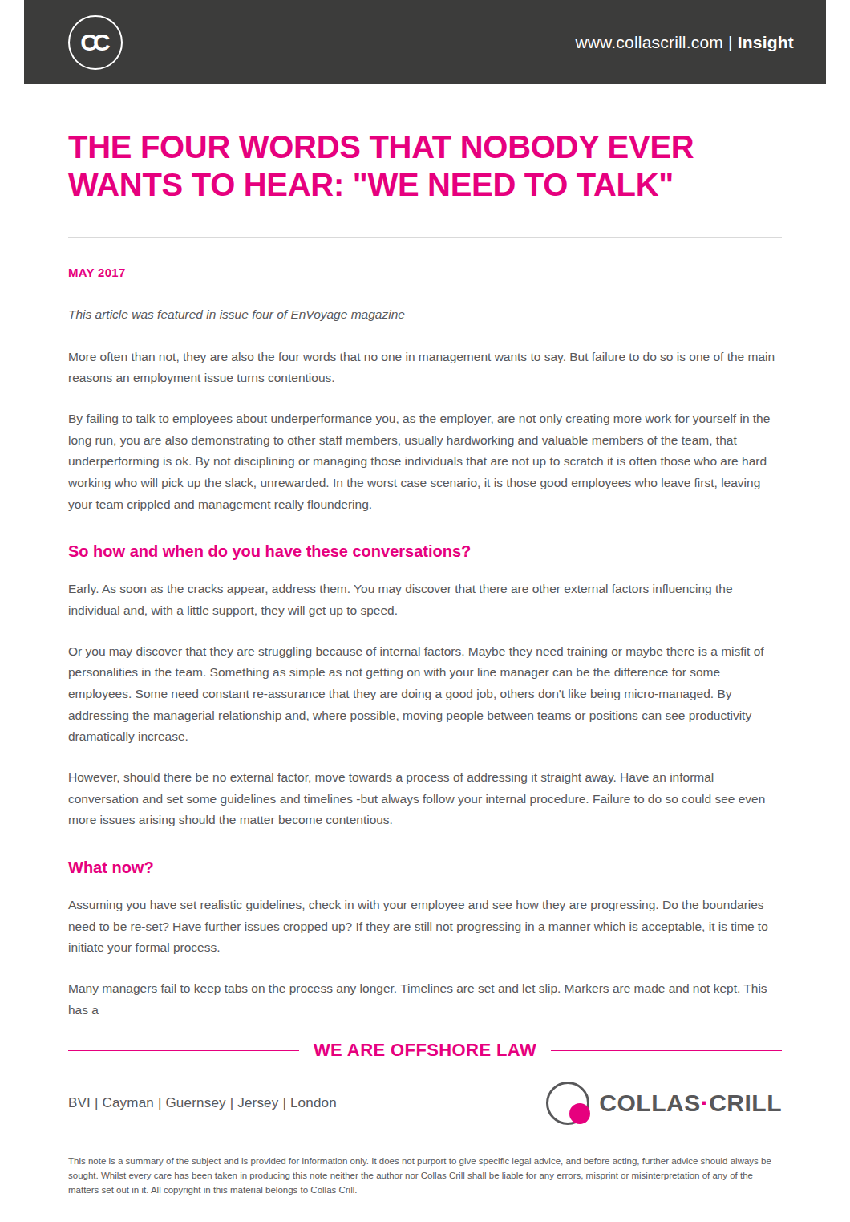CC
www.collascrill.com | Insight
THE FOUR WORDS THAT NOBODY EVER WANTS TO HEAR: "WE NEED TO TALK"
MAY 2017
This article was featured in issue four of EnVoyage magazine
More often than not, they are also the four words that no one in management wants to say. But failure to do so is one of the main reasons an employment issue turns contentious.
By failing to talk to employees about underperformance you, as the employer, are not only creating more work for yourself in the long run, you are also demonstrating to other staff members, usually hardworking and valuable members of the team, that underperforming is ok. By not disciplining or managing those individuals that are not up to scratch it is often those who are hard working who will pick up the slack, unrewarded. In the worst case scenario, it is those good employees who leave first, leaving your team crippled and management really floundering.
So how and when do you have these conversations?
Early. As soon as the cracks appear, address them. You may discover that there are other external factors influencing the individual and, with a little support, they will get up to speed.
Or you may discover that they are struggling because of internal factors. Maybe they need training or maybe there is a misfit of personalities in the team. Something as simple as not getting on with your line manager can be the difference for some employees. Some need constant re-assurance that they are doing a good job, others don't like being micro-managed. By addressing the managerial relationship and, where possible, moving people between teams or positions can see productivity dramatically increase.
However, should there be no external factor, move towards a process of addressing it straight away. Have an informal conversation and set some guidelines and timelines -but always follow your internal procedure. Failure to do so could see even more issues arising should the matter become contentious.
What now?
Assuming you have set realistic guidelines, check in with your employee and see how they are progressing. Do the boundaries need to be re-set? Have further issues cropped up? If they are still not progressing in a manner which is acceptable, it is time to initiate your formal process.
Many managers fail to keep tabs on the process any longer. Timelines are set and let slip. Markers are made and not kept. This has a
WE ARE OFFSHORE LAW
BVI | Cayman | Guernsey | Jersey | London
COLLAS·CRILL
This note is a summary of the subject and is provided for information only. It does not purport to give specific legal advice, and before acting, further advice should always be sought. Whilst every care has been taken in producing this note neither the author nor Collas Crill shall be liable for any errors, misprint or misinterpretation of any of the matters set out in it. All copyright in this material belongs to Collas Crill.